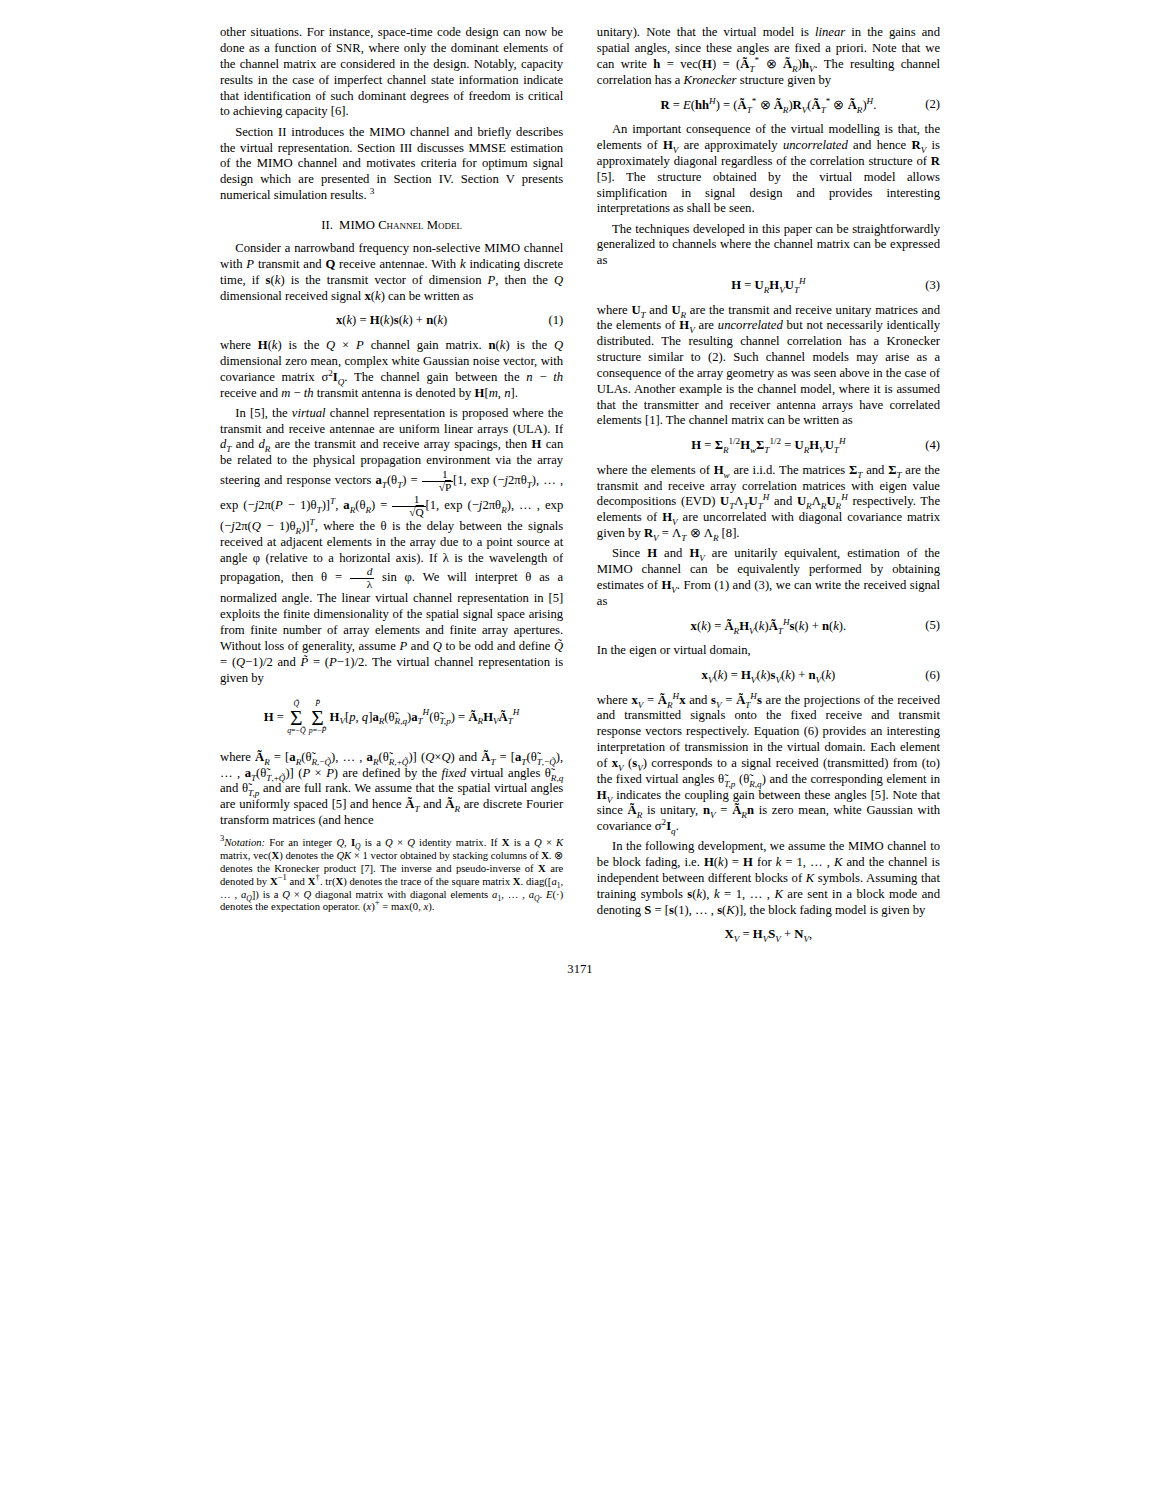other situations. For instance, space-time code design can now be done as a function of SNR, where only the dominant elements of the channel matrix are considered in the design. Notably, capacity results in the case of imperfect channel state information indicate that identification of such dominant degrees of freedom is critical to achieving capacity [6].
Section II introduces the MIMO channel and briefly describes the virtual representation. Section III discusses MMSE estimation of the MIMO channel and motivates criteria for optimum signal design which are presented in Section IV. Section V presents numerical simulation results. 3
II. MIMO Channel Model
Consider a narrowband frequency non-selective MIMO channel with P transmit and Q receive antennae. With k indicating discrete time, if s(k) is the transmit vector of dimension P, then the Q dimensional received signal x(k) can be written as
x(k) = H(k)s(k) + n(k)(1)
where H(k) is the Q × P channel gain matrix. n(k) is the Q dimensional zero mean, complex white Gaussian noise vector, with covariance matrix σ2IQ. The channel gain between the n − th receive and m − th transmit antenna is denoted by H[m, n].
In [5], the virtual channel representation is proposed where the transmit and receive antennae are uniform linear arrays (ULA). If dT and dR are the transmit and receive array spacings, then H can be related to the physical propagation environment via the array steering and response vectors aT(θT) = 1√P[1, exp (−j2πθT), … , exp (−j2π(P − 1)θT)]T, aR(θR) = 1√Q[1, exp (−j2πθR), … , exp (−j2π(Q − 1)θR)]T, where the θ is the delay between the signals received at adjacent elements in the array due to a point source at angle φ (relative to a horizontal axis). If λ is the wavelength of propagation, then θ = dλ sin φ. We will interpret θ as a normalized angle. The linear virtual channel representation in [5] exploits the finite dimensionality of the spatial signal space arising from finite number of array elements and finite array apertures. Without loss of generality, assume P and Q to be odd and define Q̃ = (Q−1)/2 and P̃ = (P−1)/2. The virtual channel representation is given by
H = Q̃Σq=−Q̃ P̃Σp=−P̃ HV[p, q]aR(θ̃R,q)aTH(θ̃T,p) = ÃRHVÃTH
where ÃR = [aR(θ̃R,−Q̃), … , aR(θ̃R,+Q̃)] (Q×Q) and ÃT = [aT(θ̃T,−Q̃), … , aT(θ̃T,+Q̃)] (P × P) are defined by the fixed virtual angles θ̃R,q and θ̃T,p and are full rank. We assume that the spatial virtual angles are uniformly spaced [5] and hence ÃT and ÃR are discrete Fourier transform matrices (and hence
3Notation: For an integer Q, IQ is a Q × Q identity matrix. If X is a Q × K matrix, vec(X) denotes the QK × 1 vector obtained by stacking columns of X. ⊗ denotes the Kronecker product [7]. The inverse and pseudo-inverse of X are denoted by X−1 and X†. tr(X) denotes the trace of the square matrix X. diag([a1, … , aQ]) is a Q × Q diagonal matrix with diagonal elements a1, … , aQ. E(·) denotes the expectation operator. (x)+ = max(0, x).
unitary). Note that the virtual model is linear in the gains and spatial angles, since these angles are fixed a priori. Note that we can write h = vec(H) = (ÃT* ⊗ ÃR)hV. The resulting channel correlation has a Kronecker structure given by
R = E(hhH) = (ÃT* ⊗ ÃR)RV(ÃT* ⊗ ÃR)H.(2)
An important consequence of the virtual modelling is that, the elements of HV are approximately uncorrelated and hence RV is approximately diagonal regardless of the correlation structure of R [5]. The structure obtained by the virtual model allows simplification in signal design and provides interesting interpretations as shall be seen.
The techniques developed in this paper can be straightforwardly generalized to channels where the channel matrix can be expressed as
H = URHVUTH(3)
where UT and UR are the transmit and receive unitary matrices and the elements of HV are uncorrelated but not necessarily identically distributed. The resulting channel correlation has a Kronecker structure similar to (2). Such channel models may arise as a consequence of the array geometry as was seen above in the case of ULAs. Another example is the channel model, where it is assumed that the transmitter and receiver antenna arrays have correlated elements [1]. The channel matrix can be written as
H = ΣR1/2HwΣT1/2 = URHVUTH(4)
where the elements of Hw are i.i.d. The matrices ΣT and ΣT are the transmit and receive array correlation matrices with eigen value decompositions (EVD) UTΛTUTH and URΛRURH respectively. The elements of HV are uncorrelated with diagonal covariance matrix given by RV = ΛT ⊗ ΛR [8].
Since H and HV are unitarily equivalent, estimation of the MIMO channel can be equivalently performed by obtaining estimates of HV. From (1) and (3), we can write the received signal as
x(k) = ÃRHV(k)ÃTHs(k) + n(k).(5)
In the eigen or virtual domain,
xV(k) = HV(k)sV(k) + nV(k)(6)
where xV = ÃRHx and sV = ÃTHs are the projections of the received and transmitted signals onto the fixed receive and transmit response vectors respectively. Equation (6) provides an interesting interpretation of transmission in the virtual domain. Each element of xV (sV) corresponds to a signal received (transmitted) from (to) the fixed virtual angles θ̃T,p (θ̃R,q) and the corresponding element in HV indicates the coupling gain between these angles [5]. Note that since ÃR is unitary, nV = ÃRn is zero mean, white Gaussian with covariance σ2Iq.
In the following development, we assume the MIMO channel to be block fading, i.e. H(k) = H for k = 1, … , K and the channel is independent between different blocks of K symbols. Assuming that training symbols s(k), k = 1, … , K are sent in a block mode and denoting S = [s(1), … , s(K)], the block fading model is given by
XV = HVSV + NV,
3171